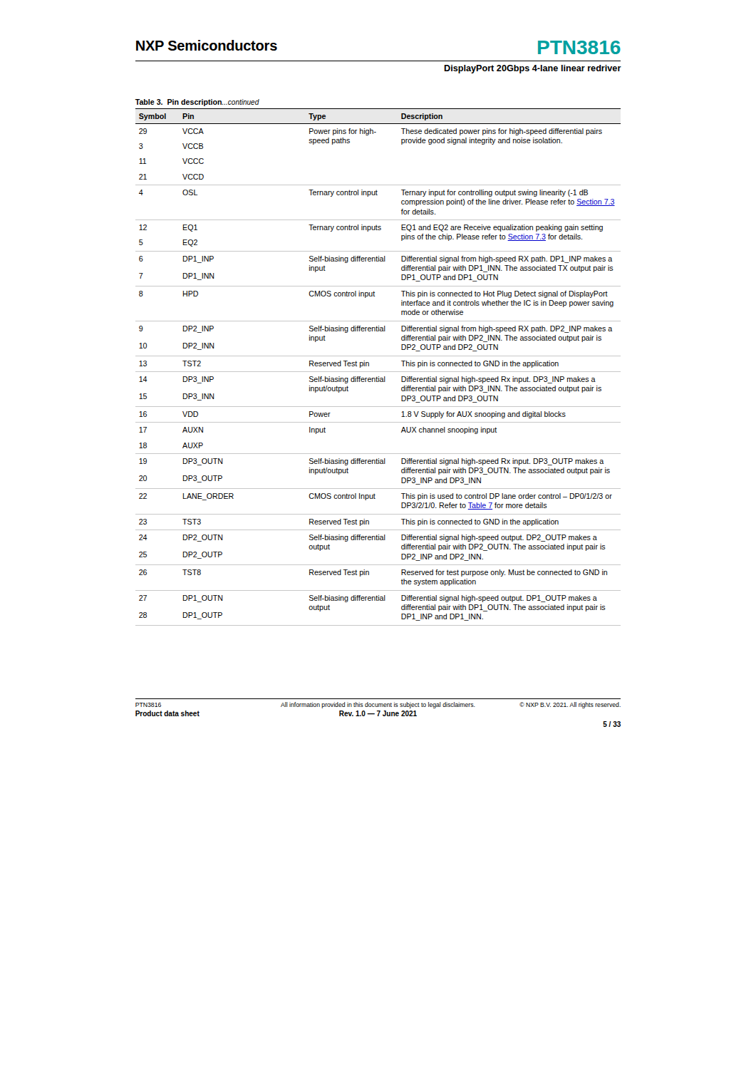NXP Semiconductors
PTN3816
DisplayPort 20Gbps 4-lane linear redriver
Table 3. Pin description...continued
| Symbol | Pin | Type | Description |
| --- | --- | --- | --- |
| 29 | VCCA | Power pins for high-speed paths | These dedicated power pins for high-speed differential pairs provide good signal integrity and noise isolation. |
| 3 | VCCB |
| 11 | VCCC |
| 21 | VCCD |
| 4 | OSL | Ternary control input | Ternary input for controlling output swing linearity (-1 dB compression point) of the line driver. Please refer to Section 7.3 for details. |
| 12 | EQ1 | Ternary control inputs | EQ1 and EQ2 are Receive equalization peaking gain setting pins of the chip. Please refer to Section 7.3 for details. |
| 5 | EQ2 |
| 6 | DP1_INP | Self-biasing differential input | Differential signal from high-speed RX path. DP1_INP makes a differential pair with DP1_INN. The associated TX output pair is DP1_OUTP and DP1_OUTN |
| 7 | DP1_INN |
| 8 | HPD | CMOS control input | This pin is connected to Hot Plug Detect signal of DisplayPort interface and it controls whether the IC is in Deep power saving mode or otherwise |
| 9 | DP2_INP | Self-biasing differential input | Differential signal from high-speed RX path. DP2_INP makes a differential pair with DP2_INN. The associated output pair is DP2_OUTP and DP2_OUTN |
| 10 | DP2_INN |
| 13 | TST2 | Reserved Test pin | This pin is connected to GND in the application |
| 14 | DP3_INP | Self-biasing differential input/output | Differential signal high-speed Rx input. DP3_INP makes a differential pair with DP3_INN. The associated output pair is DP3_OUTP and DP3_OUTN |
| 15 | DP3_INN |
| 16 | VDD | Power | 1.8 V Supply for AUX snooping and digital blocks |
| 17 | AUXN | Input | AUX channel snooping input |
| 18 | AUXP |
| 19 | DP3_OUTN | Self-biasing differential input/output | Differential signal high-speed Rx input. DP3_OUTP makes a differential pair with DP3_OUTN. The associated output pair is DP3_INP and DP3_INN |
| 20 | DP3_OUTP |
| 22 | LANE_ORDER | CMOS control Input | This pin is used to control DP lane order control – DP0/1/2/3 or DP3/2/1/0. Refer to Table 7 for more details |
| 23 | TST3 | Reserved Test pin | This pin is connected to GND in the application |
| 24 | DP2_OUTN | Self-biasing differential output | Differential signal high-speed output. DP2_OUTP makes a differential pair with DP2_OUTN. The associated input pair is DP2_INP and DP2_INN. |
| 25 | DP2_OUTP |
| 26 | TST8 | Reserved Test pin | Reserved for test purpose only. Must be connected to GND in the system application |
| 27 | DP1_OUTN | Self-biasing differential output | Differential signal high-speed output. DP1_OUTP makes a differential pair with DP1_OUTN. The associated input pair is DP1_INP and DP1_INN. |
| 28 | DP1_OUTP |
PTN3816
All information provided in this document is subject to legal disclaimers.
© NXP B.V. 2021. All rights reserved.
Product data sheet
Rev. 1.0 — 7 June 2021
5 / 33